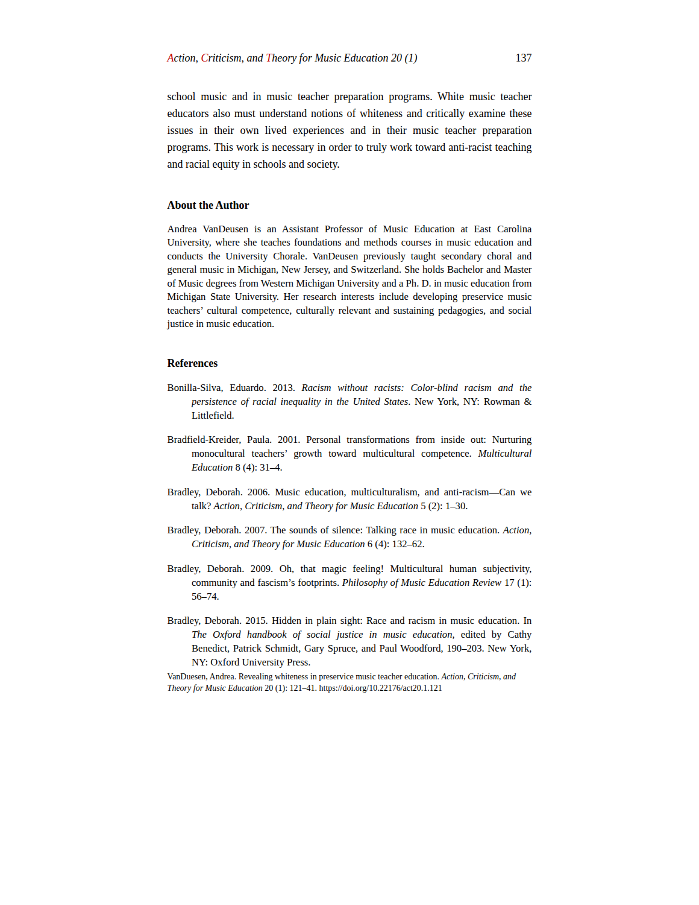Action, Criticism, and Theory for Music Education 20 (1) 137
school music and in music teacher preparation programs. White music teacher educators also must understand notions of whiteness and critically examine these issues in their own lived experiences and in their music teacher preparation programs. This work is necessary in order to truly work toward anti-racist teaching and racial equity in schools and society.
About the Author
Andrea VanDeusen is an Assistant Professor of Music Education at East Carolina University, where she teaches foundations and methods courses in music education and conducts the University Chorale. VanDeusen previously taught secondary choral and general music in Michigan, New Jersey, and Switzerland. She holds Bachelor and Master of Music degrees from Western Michigan University and a Ph. D. in music education from Michigan State University. Her research interests include developing preservice music teachers’ cultural competence, culturally relevant and sustaining pedagogies, and social justice in music education.
References
Bonilla-Silva, Eduardo. 2013. Racism without racists: Color-blind racism and the persistence of racial inequality in the United States. New York, NY: Rowman & Littlefield.
Bradfield-Kreider, Paula. 2001. Personal transformations from inside out: Nurturing monocultural teachers’ growth toward multicultural competence. Multicultural Education 8 (4): 31–4.
Bradley, Deborah. 2006. Music education, multiculturalism, and anti-racism—Can we talk? Action, Criticism, and Theory for Music Education 5 (2): 1–30.
Bradley, Deborah. 2007. The sounds of silence: Talking race in music education. Action, Criticism, and Theory for Music Education 6 (4): 132–62.
Bradley, Deborah. 2009. Oh, that magic feeling! Multicultural human subjectivity, community and fascism’s footprints. Philosophy of Music Education Review 17 (1): 56–74.
Bradley, Deborah. 2015. Hidden in plain sight: Race and racism in music education. In The Oxford handbook of social justice in music education, edited by Cathy Benedict, Patrick Schmidt, Gary Spruce, and Paul Woodford, 190–203. New York, NY: Oxford University Press.
VanDuesen, Andrea. Revealing whiteness in preservice music teacher education. Action, Criticism, and Theory for Music Education 20 (1): 121–41. https://doi.org/10.22176/act20.1.121